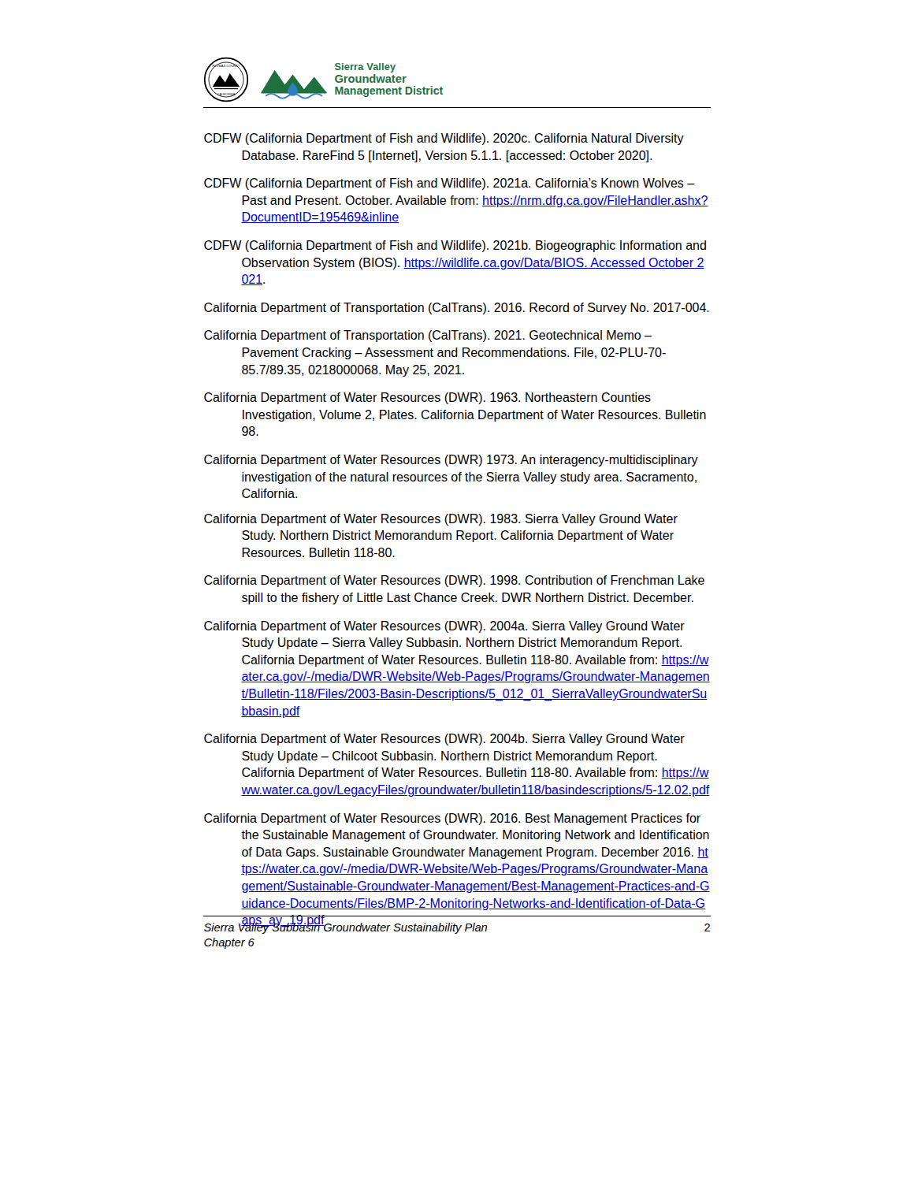PLUMAS COUNTY CALIFORNIA
Sierra Valley
Groundwater
Management District
CDFW (California Department of Fish and Wildlife). 2020c. California Natural Diversity Database. RareFind 5 [Internet], Version 5.1.1. [accessed: October 2020].
CDFW (California Department of Fish and Wildlife). 2021a. California’s Known Wolves – Past and Present. October. Available from: https://nrm.dfg.ca.gov/FileHandler.ashx?DocumentID=195469&inline
CDFW (California Department of Fish and Wildlife). 2021b. Biogeographic Information and Observation System (BIOS). https://wildlife.ca.gov/Data/BIOS. Accessed October 2021.
California Department of Transportation (CalTrans). 2016. Record of Survey No. 2017-004.
California Department of Transportation (CalTrans). 2021. Geotechnical Memo – Pavement Cracking – Assessment and Recommendations. File, 02-PLU-70-85.7/89.35, 0218000068. May 25, 2021.
California Department of Water Resources (DWR). 1963. Northeastern Counties Investigation, Volume 2, Plates. California Department of Water Resources. Bulletin 98.
California Department of Water Resources (DWR) 1973. An interagency-multidisciplinary investigation of the natural resources of the Sierra Valley study area. Sacramento, California.
California Department of Water Resources (DWR). 1983. Sierra Valley Ground Water Study. Northern District Memorandum Report. California Department of Water Resources. Bulletin 118-80.
California Department of Water Resources (DWR). 1998. Contribution of Frenchman Lake spill to the fishery of Little Last Chance Creek. DWR Northern District. December.
California Department of Water Resources (DWR). 2004a. Sierra Valley Ground Water Study Update – Sierra Valley Subbasin. Northern District Memorandum Report. California Department of Water Resources. Bulletin 118-80. Available from: https://water.ca.gov/-/media/DWR-Website/Web-Pages/Programs/Groundwater-Management/Bulletin-118/Files/2003-Basin-Descriptions/5_012_01_SierraValleyGroundwaterSubbasin.pdf
California Department of Water Resources (DWR). 2004b. Sierra Valley Ground Water Study Update – Chilcoot Subbasin. Northern District Memorandum Report. California Department of Water Resources. Bulletin 118-80. Available from: https://www.water.ca.gov/LegacyFiles/groundwater/bulletin118/basindescriptions/5-12.02.pdf
California Department of Water Resources (DWR). 2016. Best Management Practices for the Sustainable Management of Groundwater. Monitoring Network and Identification of Data Gaps. Sustainable Groundwater Management Program. December 2016. https://water.ca.gov/-/media/DWR-Website/Web-Pages/Programs/Groundwater-Management/Sustainable-Groundwater-Management/Best-Management-Practices-and-Guidance-Documents/Files/BMP-2-Monitoring-Networks-and-Identification-of-Data-Gaps_ay_19.pdf
Sierra Valley Subbasin Groundwater Sustainability Plan
2
Chapter 6